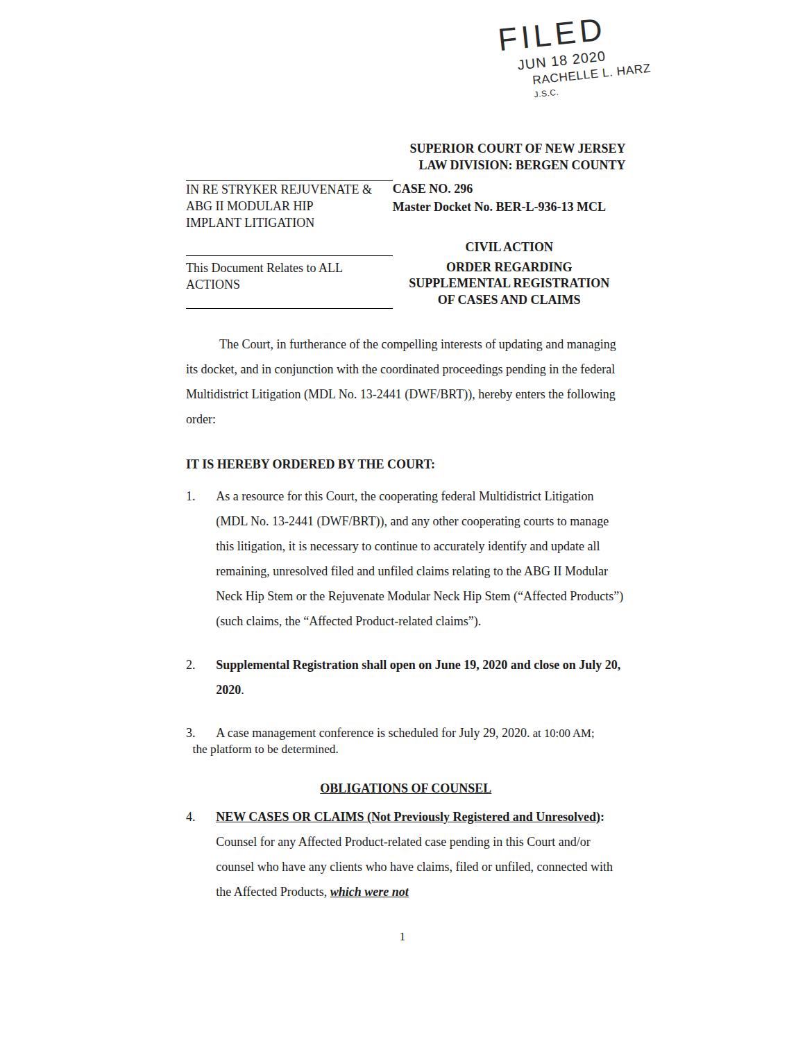FILED
JUN 18 2020
RACHELLE L. HARZ
J.S.C.
SUPERIOR COURT OF NEW JERSEY
LAW DIVISION: BERGEN COUNTY
| IN RE STRYKER REJUVENATE & ABG II MODULAR HIP IMPLANT LITIGATION | CASE NO. 296 Master Docket No. BER-L-936-13 MCL CIVIL ACTION |
| This Document Relates to ALL ACTIONS | ORDER REGARDING SUPPLEMENTAL REGISTRATION OF CASES AND CLAIMS |
The Court, in furtherance of the compelling interests of updating and managing its docket, and in conjunction with the coordinated proceedings pending in the federal Multidistrict Litigation (MDL No. 13-2441 (DWF/BRT)), hereby enters the following order:
IT IS HEREBY ORDERED BY THE COURT:
1. As a resource for this Court, the cooperating federal Multidistrict Litigation (MDL No. 13-2441 (DWF/BRT)), and any other cooperating courts to manage this litigation, it is necessary to continue to accurately identify and update all remaining, unresolved filed and unfiled claims relating to the ABG II Modular Neck Hip Stem or the Rejuvenate Modular Neck Hip Stem (“Affected Products”) (such claims, the “Affected Product-related claims”).
2. Supplemental Registration shall open on June 19, 2020 and close on July 20, 2020.
3. A case management conference is scheduled for July 29, 2020. at 10:00 AM; the platform to be determined.
OBLIGATIONS OF COUNSEL
4. NEW CASES OR CLAIMS (Not Previously Registered and Unresolved): Counsel for any Affected Product-related case pending in this Court and/or counsel who have any clients who have claims, filed or unfiled, connected with the Affected Products, which were not
1